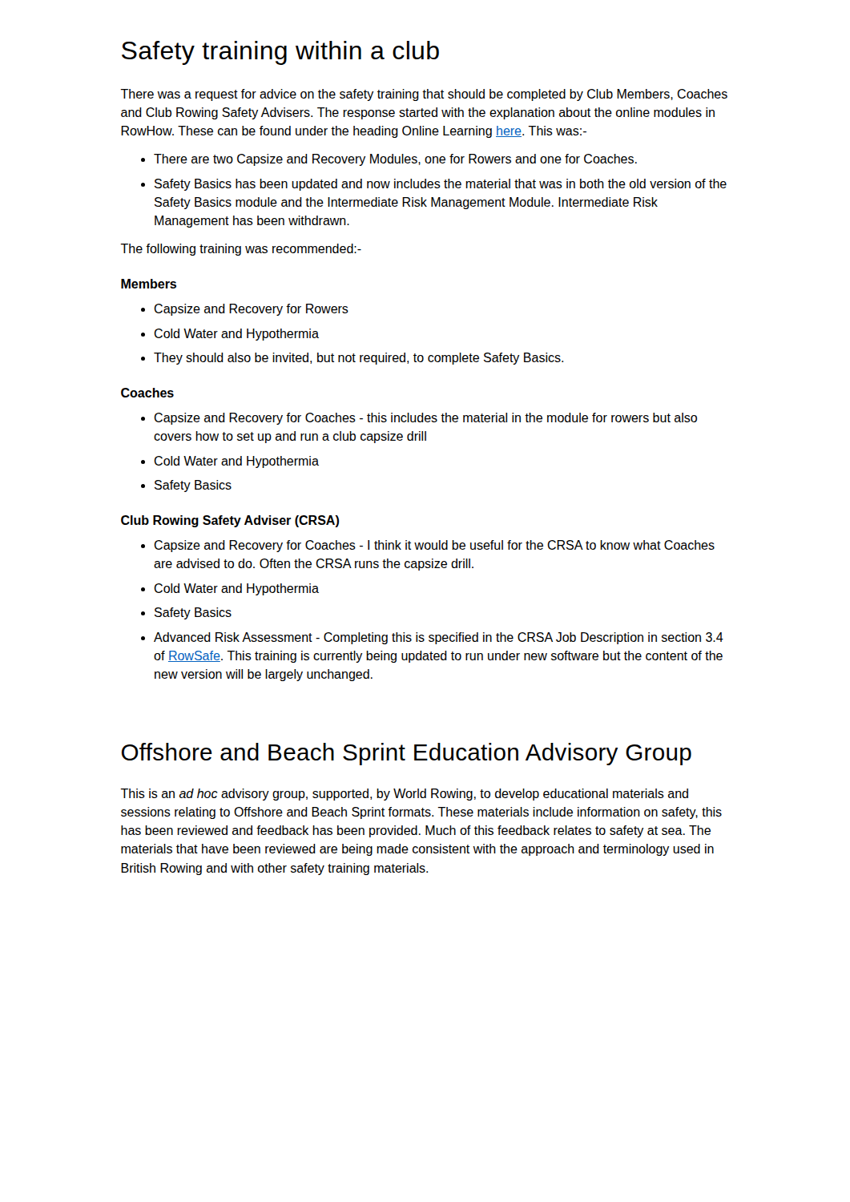Safety training within a club
There was a request for advice on the safety training that should be completed by Club Members, Coaches and Club Rowing Safety Advisers. The response started with the explanation about the online modules in RowHow. These can be found under the heading Online Learning here. This was:-
There are two Capsize and Recovery Modules, one for Rowers and one for Coaches.
Safety Basics has been updated and now includes the material that was in both the old version of the Safety Basics module and the Intermediate Risk Management Module. Intermediate Risk Management has been withdrawn.
The following training was recommended:-
Members
Capsize and Recovery for Rowers
Cold Water and Hypothermia
They should also be invited, but not required, to complete Safety Basics.
Coaches
Capsize and Recovery for Coaches - this includes the material in the module for rowers but also covers how to set up and run a club capsize drill
Cold Water and Hypothermia
Safety Basics
Club Rowing Safety Adviser (CRSA)
Capsize and Recovery for Coaches - I think it would be useful for the CRSA to know what Coaches are advised to do. Often the CRSA runs the capsize drill.
Cold Water and Hypothermia
Safety Basics
Advanced Risk Assessment - Completing this is specified in the CRSA Job Description in section 3.4 of RowSafe. This training is currently being updated to run under new software but the content of the new version will be largely unchanged.
Offshore and Beach Sprint Education Advisory Group
This is an ad hoc advisory group, supported, by World Rowing, to develop educational materials and sessions relating to Offshore and Beach Sprint formats. These materials include information on safety, this has been reviewed and feedback has been provided. Much of this feedback relates to safety at sea. The materials that have been reviewed are being made consistent with the approach and terminology used in British Rowing and with other safety training materials.